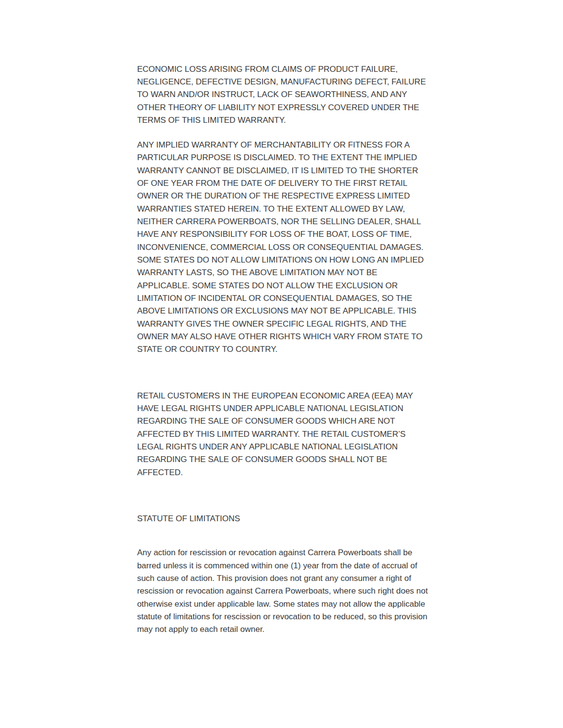Economic loss arising from claims of product failure, negligence, defective design, manufacturing defect, failure to warn and/or instruct, lack of seaworthiness, and any other theory of liability not expressly covered under the terms of this limited warranty.
Any implied warranty of merchantability or fitness for a particular purpose is disclaimed. To the extent the implied warranty cannot be disclaimed, it is limited to the shorter of one year from the date of delivery to the first retail owner or the duration of the respective express limited warranties stated herein. To the extent allowed by law, neither Carrera Powerboats, nor the selling dealer, shall have any responsibility for loss of the boat, loss of time, inconvenience, commercial loss or consequential damages. Some states do not allow limitations on how long an implied warranty lasts, so the above limitation may not be applicable. Some states do not allow the exclusion or limitation of incidental or consequential damages, so the above limitations or exclusions may not be applicable. This warranty gives the owner specific legal rights, and the owner may also have other rights which vary from state to state or country to country.
Retail customers in the European Economic Area (EEA) may have legal rights under applicable national legislation regarding the sale of consumer goods which are not affected by this limited warranty. The retail customer’s legal rights under any applicable national legislation regarding the sale of consumer goods shall not be affected.
Statute of Limitations
Any action for rescission or revocation against Carrera Powerboats shall be barred unless it is commenced within one (1) year from the date of accrual of such cause of action. This provision does not grant any consumer a right of rescission or revocation against Carrera Powerboats, where such right does not otherwise exist under applicable law. Some states may not allow the applicable statute of limitations for rescission or revocation to be reduced, so this provision may not apply to each retail owner.